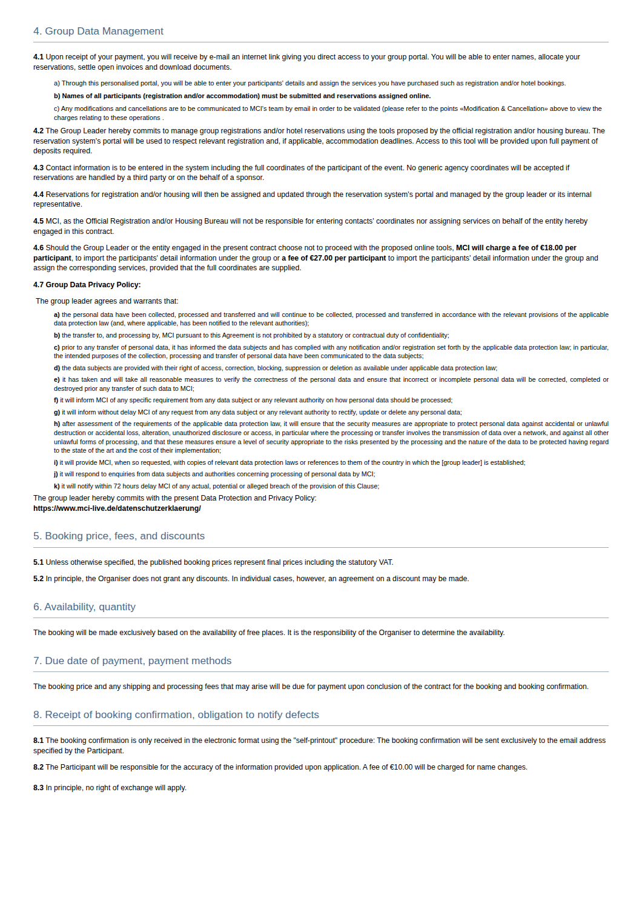4. Group Data Management
4.1 Upon receipt of your payment, you will receive by e-mail an internet link giving you direct access to your group portal. You will be able to enter names, allocate your reservations, settle open invoices and download documents.
a) Through this personalised portal, you will be able to enter your participants' details and assign the services you have purchased such as registration and/or hotel bookings.
b) Names of all participants (registration and/or accommodation) must be submitted and reservations assigned online.
c) Any modifications and cancellations are to be communicated to MCI's team by email in order to be validated (please refer to the points «Modification & Cancellation» above to view the charges relating to these operations .
4.2 The Group Leader hereby commits to manage group registrations and/or hotel reservations using the tools proposed by the official registration and/or housing bureau. The reservation system's portal will be used to respect relevant registration and, if applicable, accommodation deadlines. Access to this tool will be provided upon full payment of deposits required.
4.3 Contact information is to be entered in the system including the full coordinates of the participant of the event. No generic agency coordinates will be accepted if reservations are handled by a third party or on the behalf of a sponsor.
4.4 Reservations for registration and/or housing will then be assigned and updated through the reservation system's portal and managed by the group leader or its internal representative.
4.5 MCI, as the Official Registration and/or Housing Bureau will not be responsible for entering contacts' coordinates nor assigning services on behalf of the entity hereby engaged in this contract.
4.6 Should the Group Leader or the entity engaged in the present contract choose not to proceed with the proposed online tools, MCI will charge a fee of €18.00 per participant, to import the participants' detail information under the group or a fee of €27.00 per participant to import the participants' detail information under the group and assign the corresponding services, provided that the full coordinates are supplied.
4.7 Group Data Privacy Policy:
The group leader agrees and warrants that:
a) the personal data have been collected, processed and transferred and will continue to be collected, processed and transferred in accordance with the relevant provisions of the applicable data protection law (and, where applicable, has been notified to the relevant authorities);
b) the transfer to, and processing by, MCI pursuant to this Agreement is not prohibited by a statutory or contractual duty of confidentiality;
c) prior to any transfer of personal data, it has informed the data subjects and has complied with any notification and/or registration set forth by the applicable data protection law; in particular, the intended purposes of the collection, processing and transfer of personal data have been communicated to the data subjects;
d) the data subjects are provided with their right of access, correction, blocking, suppression or deletion as available under applicable data protection law;
e) it has taken and will take all reasonable measures to verify the correctness of the personal data and ensure that incorrect or incomplete personal data will be corrected, completed or destroyed prior any transfer of such data to MCI;
f) it will inform MCI of any specific requirement from any data subject or any relevant authority on how personal data should be processed;
g) it will inform without delay MCI of any request from any data subject or any relevant authority to rectify, update or delete any personal data;
h) after assessment of the requirements of the applicable data protection law, it will ensure that the security measures are appropriate to protect personal data against accidental or unlawful destruction or accidental loss, alteration, unauthorized disclosure or access, in particular where the processing or transfer involves the transmission of data over a network, and against all other unlawful forms of processing, and that these measures ensure a level of security appropriate to the risks presented by the processing and the nature of the data to be protected having regard to the state of the art and the cost of their implementation;
i) it will provide MCI, when so requested, with copies of relevant data protection laws or references to them of the country in which the [group leader] is established;
j) it will respond to enquiries from data subjects and authorities concerning processing of personal data by MCI;
k) it will notify within 72 hours delay MCI of any actual, potential or alleged breach of the provision of this Clause;
The group leader hereby commits with the present Data Protection and Privacy Policy:
https://www.mci-live.de/datenschutzerklaerung/
5. Booking price, fees, and discounts
5.1 Unless otherwise specified, the published booking prices represent final prices including the statutory VAT.
5.2 In principle, the Organiser does not grant any discounts. In individual cases, however, an agreement on a discount may be made.
6. Availability, quantity
The booking will be made exclusively based on the availability of free places. It is the responsibility of the Organiser to determine the availability.
7. Due date of payment, payment methods
The booking price and any shipping and processing fees that may arise will be due for payment upon conclusion of the contract for the booking and booking confirmation.
8. Receipt of booking confirmation, obligation to notify defects
8.1 The booking confirmation is only received in the electronic format using the "self-printout" procedure: The booking confirmation will be sent exclusively to the email address specified by the Participant.
8.2 The Participant will be responsible for the accuracy of the information provided upon application. A fee of €10.00 will be charged for name changes.
8.3 In principle, no right of exchange will apply.